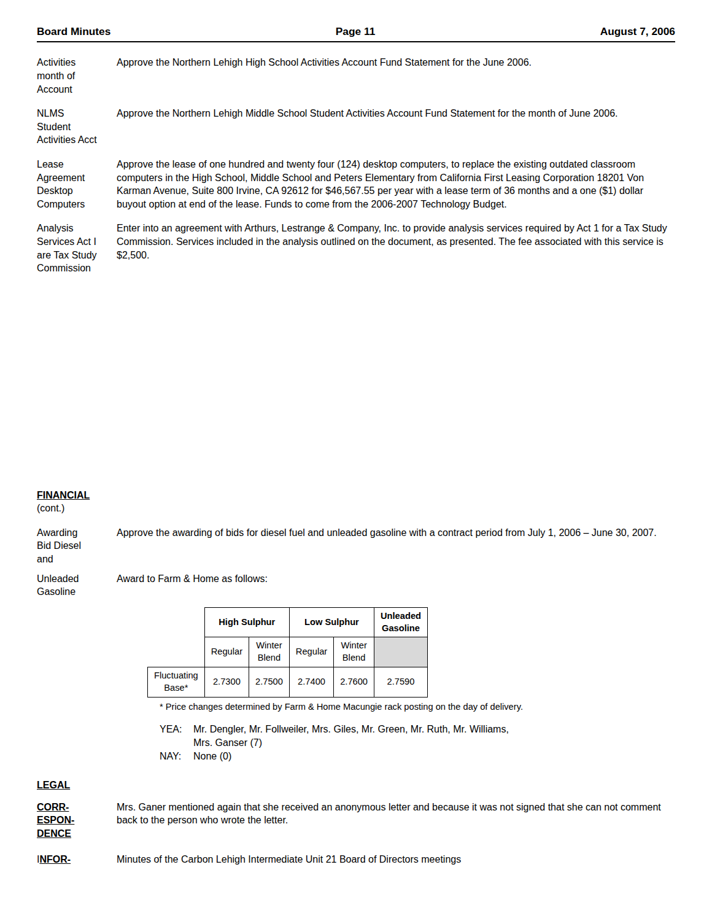Board Minutes
Page 11
August 7, 2006
Activities month of Account
Approve the Northern Lehigh High School Activities Account Fund Statement for the June 2006.
NLMS Student Activities Acct
Approve the Northern Lehigh Middle School Student Activities Account Fund Statement for the month of June 2006.
Lease Agreement Desktop Computers
Approve the lease of one hundred and twenty four (124) desktop computers, to replace the existing outdated classroom computers in the High School, Middle School and Peters Elementary from California First Leasing Corporation 18201 Von Karman Avenue, Suite 800 Irvine, CA 92612 for $46,567.55 per year with a lease term of 36 months and a one ($1) dollar buyout option at end of the lease. Funds to come from the 2006-2007 Technology Budget.
Analysis Services Act I are Tax Study Commission
Enter into an agreement with Arthurs, Lestrange & Company, Inc. to provide analysis services required by Act 1 for a Tax Study Commission. Services included in the analysis outlined on the document, as presented. The fee associated with this service is $2,500.
FINANCIAL
(cont.)
Awarding Bid Diesel and
Approve the awarding of bids for diesel fuel and unleaded gasoline with a contract period from July 1, 2006 – June 30, 2007.
Unleaded Gasoline
Award to Farm & Home as follows:
| | High Sulphur | Low Sulphur | Unleaded Gasoline |
| | Regular | Winter Blend | Regular | Winter Blend | |
| Fluctuating Base* | 2.7300 | 2.7500 | 2.7400 | 2.7600 | 2.7590 |
* Price changes determined by Farm & Home Macungie rack posting on the day of delivery.
YEA:
Mr. Dengler, Mr. Follweiler, Mrs. Giles, Mr. Green, Mr. Ruth, Mr. Williams,
Mrs. Ganser (7)
NAY:
None (0)
LEGAL
CORR- ESPON- DENCE
Mrs. Ganer mentioned again that she received an anonymous letter and because it was not signed that she can not comment back to the person who wrote the letter.
INFOR-
Minutes of the Carbon Lehigh Intermediate Unit 21 Board of Directors meetings